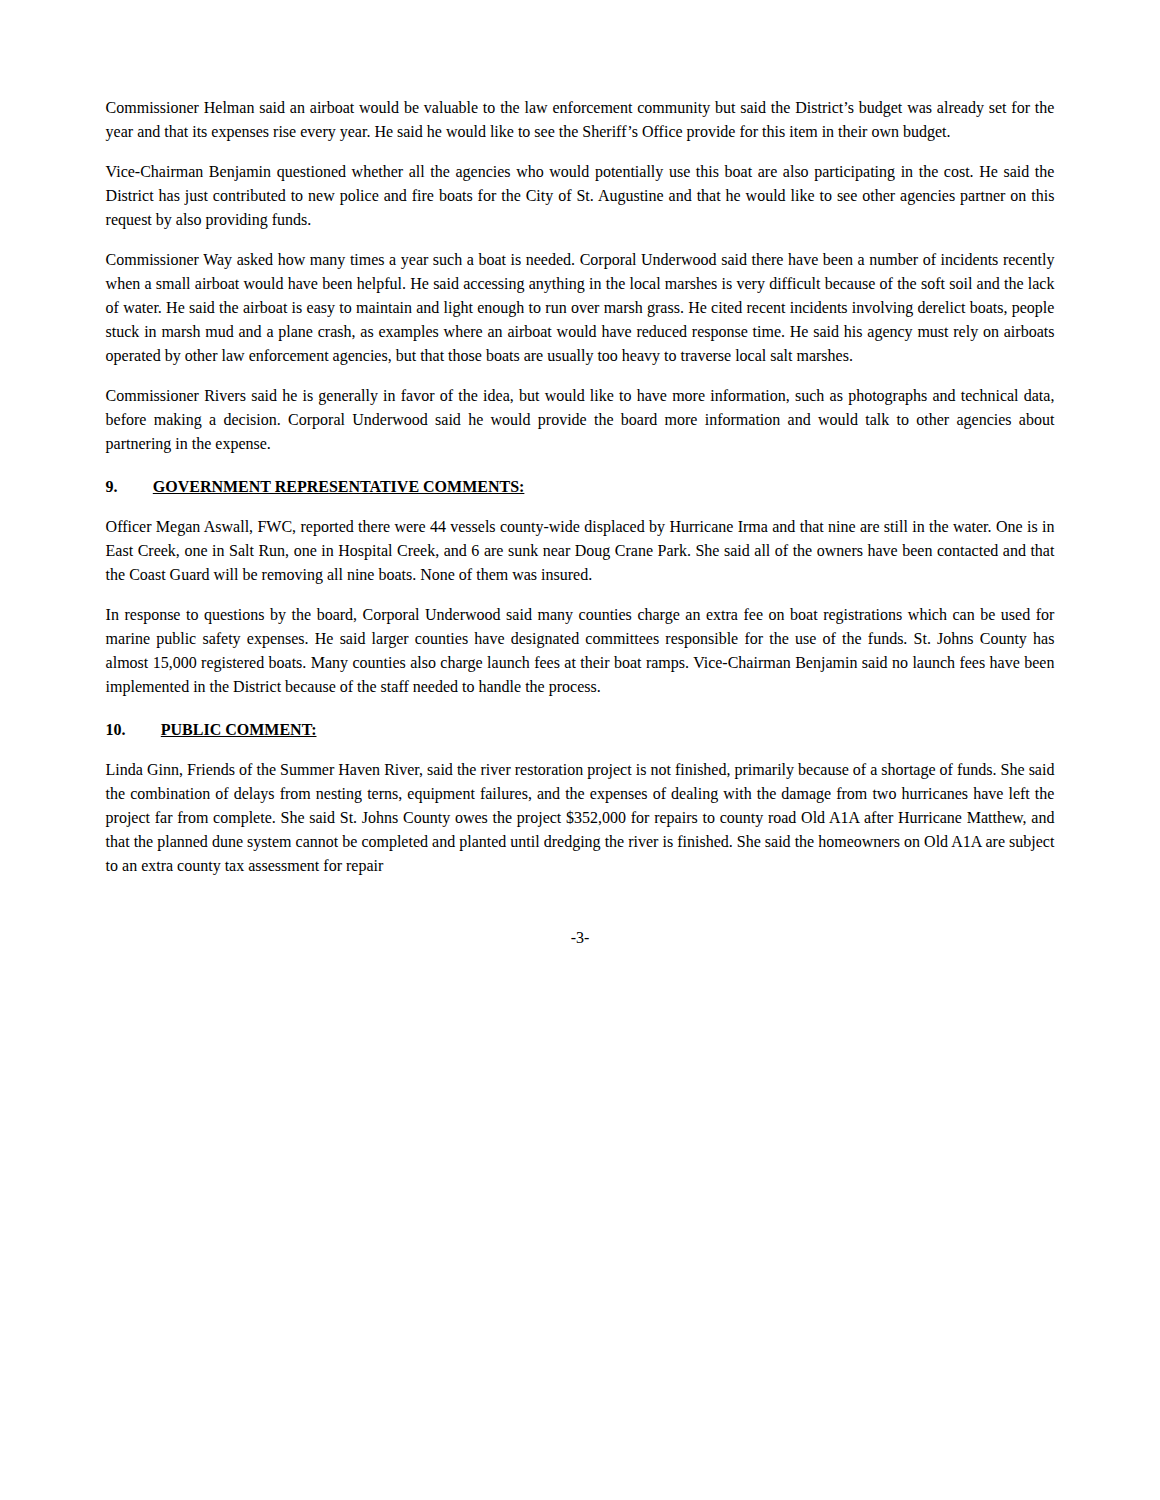Commissioner Helman said an airboat would be valuable to the law enforcement community but said the District’s budget was already set for the year and that its expenses rise every year. He said he would like to see the Sheriff’s Office provide for this item in their own budget.
Vice-Chairman Benjamin questioned whether all the agencies who would potentially use this boat are also participating in the cost. He said the District has just contributed to new police and fire boats for the City of St. Augustine and that he would like to see other agencies partner on this request by also providing funds.
Commissioner Way asked how many times a year such a boat is needed. Corporal Underwood said there have been a number of incidents recently when a small airboat would have been helpful. He said accessing anything in the local marshes is very difficult because of the soft soil and the lack of water. He said the airboat is easy to maintain and light enough to run over marsh grass. He cited recent incidents involving derelict boats, people stuck in marsh mud and a plane crash, as examples where an airboat would have reduced response time. He said his agency must rely on airboats operated by other law enforcement agencies, but that those boats are usually too heavy to traverse local salt marshes.
Commissioner Rivers said he is generally in favor of the idea, but would like to have more information, such as photographs and technical data, before making a decision. Corporal Underwood said he would provide the board more information and would talk to other agencies about partnering in the expense.
9. Government Representative Comments:
Officer Megan Aswall, FWC, reported there were 44 vessels county-wide displaced by Hurricane Irma and that nine are still in the water. One is in East Creek, one in Salt Run, one in Hospital Creek, and 6 are sunk near Doug Crane Park. She said all of the owners have been contacted and that the Coast Guard will be removing all nine boats. None of them was insured.
In response to questions by the board, Corporal Underwood said many counties charge an extra fee on boat registrations which can be used for marine public safety expenses. He said larger counties have designated committees responsible for the use of the funds. St. Johns County has almost 15,000 registered boats. Many counties also charge launch fees at their boat ramps. Vice-Chairman Benjamin said no launch fees have been implemented in the District because of the staff needed to handle the process.
10. Public Comment:
Linda Ginn, Friends of the Summer Haven River, said the river restoration project is not finished, primarily because of a shortage of funds. She said the combination of delays from nesting terns, equipment failures, and the expenses of dealing with the damage from two hurricanes have left the project far from complete. She said St. Johns County owes the project $352,000 for repairs to county road Old A1A after Hurricane Matthew, and that the planned dune system cannot be completed and planted until dredging the river is finished. She said the homeowners on Old A1A are subject to an extra county tax assessment for repair
-3-